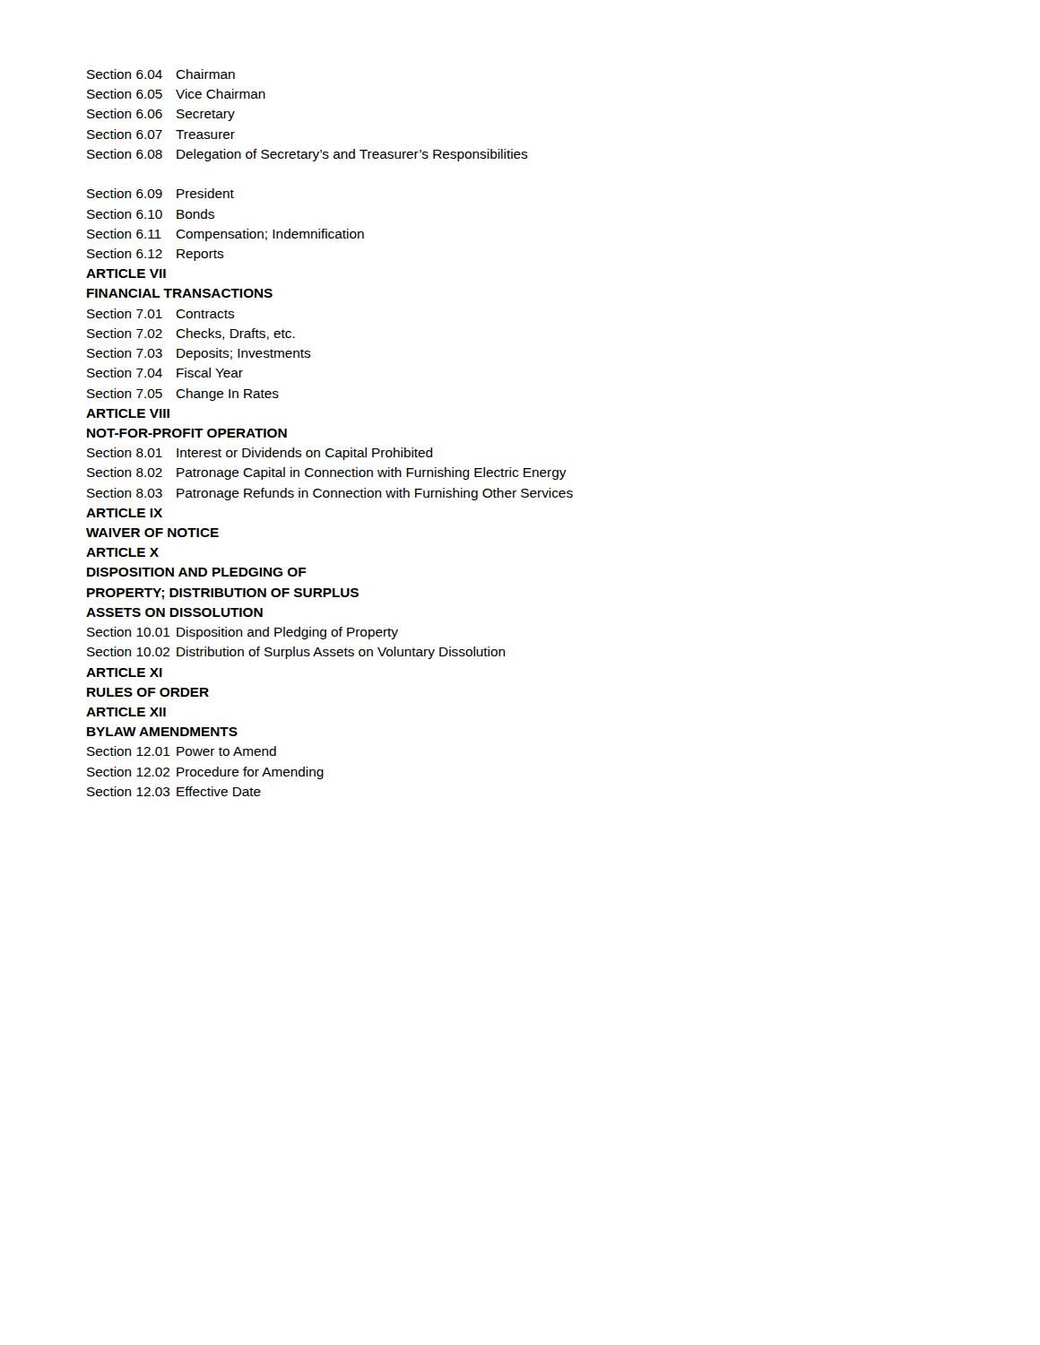Section 6.04 Chairman
Section 6.05 Vice Chairman
Section 6.06 Secretary
Section 6.07 Treasurer
Section 6.08 Delegation of Secretary’s and Treasurer’s Responsibilities
Section 6.09 President
Section 6.10 Bonds
Section 6.11 Compensation; Indemnification
Section 6.12 Reports
ARTICLE VII
FINANCIAL TRANSACTIONS
Section 7.01 Contracts
Section 7.02 Checks, Drafts, etc.
Section 7.03 Deposits; Investments
Section 7.04 Fiscal Year
Section 7.05 Change In Rates
ARTICLE VIII
NOT-FOR-PROFIT OPERATION
Section 8.01 Interest or Dividends on Capital Prohibited
Section 8.02 Patronage Capital in Connection with Furnishing Electric Energy
Section 8.03 Patronage Refunds in Connection with Furnishing Other Services
ARTICLE IX
WAIVER OF NOTICE
ARTICLE X
DISPOSITION AND PLEDGING OF
PROPERTY; DISTRIBUTION OF SURPLUS
ASSETS ON DISSOLUTION
Section 10.01 Disposition and Pledging of Property
Section 10.02 Distribution of Surplus Assets on Voluntary Dissolution
ARTICLE XI
RULES OF ORDER
ARTICLE XII
BYLAW AMENDMENTS
Section 12.01 Power to Amend
Section 12.02 Procedure for Amending
Section 12.03 Effective Date